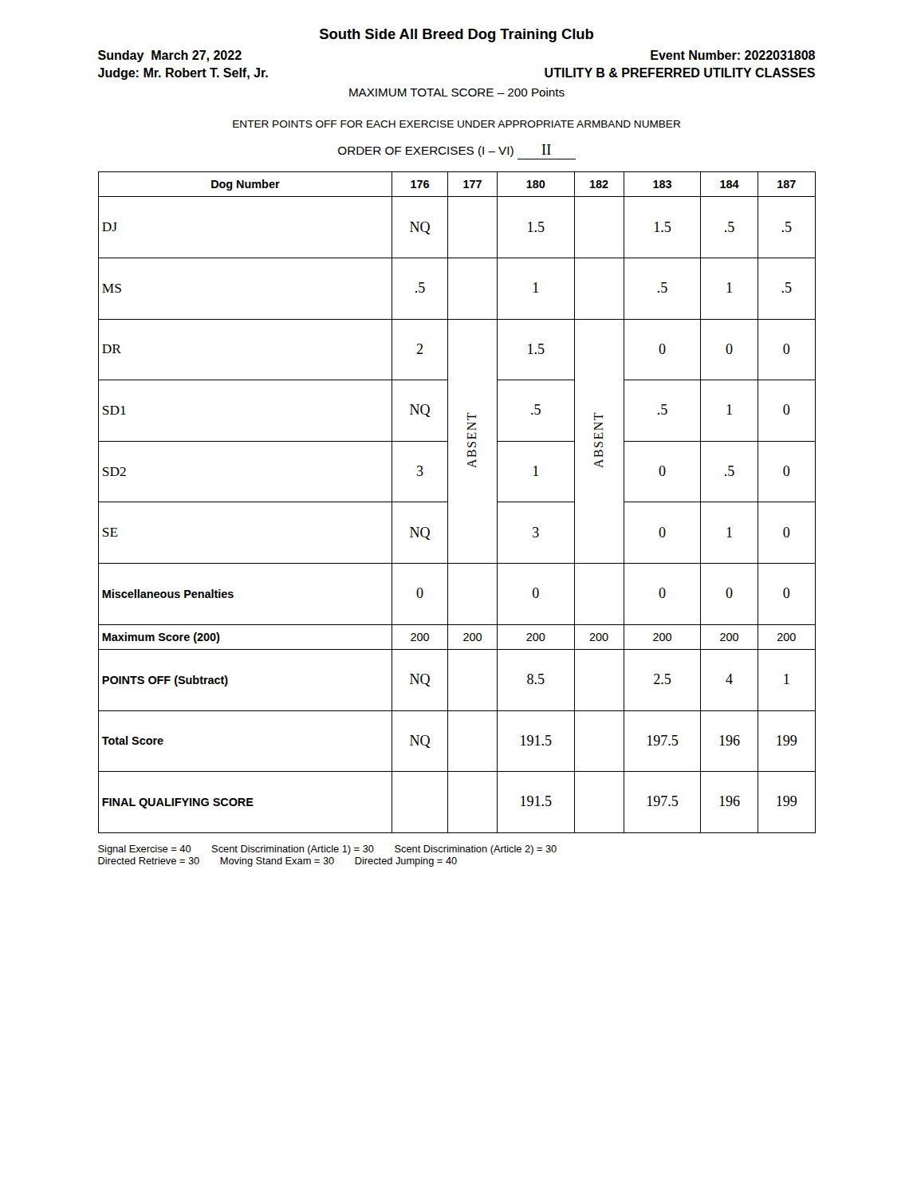South Side All Breed Dog Training Club
Sunday March 27, 2022 Event Number: 2022031808
Judge: Mr. Robert T. Self, Jr. UTILITY B & PREFERRED UTILITY CLASSES
MAXIMUM TOTAL SCORE – 200 Points
ENTER POINTS OFF FOR EACH EXERCISE UNDER APPROPRIATE ARMBAND NUMBER
ORDER OF EXERCISES (I – VI) II
Utility B & Preferred Utility Classes score sheet
| Dog Number | 176 | 177 | 180 | 182 | 183 | 184 | 187 |
| --- | --- | --- | --- | --- | --- | --- | --- |
| DJ | NQ | | 1.5 | | 1.5 | .5 | .5 |
| MS | .5 | | 1 | | .5 | 1 | .5 |
| DR | 2 | ABSENT | 1.5 | ABSENT | 0 | 0 | 0 |
| SD1 | NQ | .5 | .5 | 1 | 0 |
| SD2 | 3 | 1 | 0 | .5 | 0 |
| SE | NQ | 3 | 0 | 1 | 0 |
| Miscellaneous Penalties | 0 | | 0 | | 0 | 0 | 0 |
| Maximum Score (200) | 200 | 200 | 200 | 200 | 200 | 200 | 200 |
| POINTS OFF (Subtract) | NQ | | 8.5 | | 2.5 | 4 | 1 |
| Total Score | NQ | | 191.5 | | 197.5 | 196 | 199 |
| FINAL QUALIFYING SCORE | | | 191.5 | | 197.5 | 196 | 199 |
Signal Exercise = 40 Scent Discrimination (Article 1) = 30 Scent Discrimination (Article 2) = 30
Directed Retrieve = 30 Moving Stand Exam = 30 Directed Jumping = 40